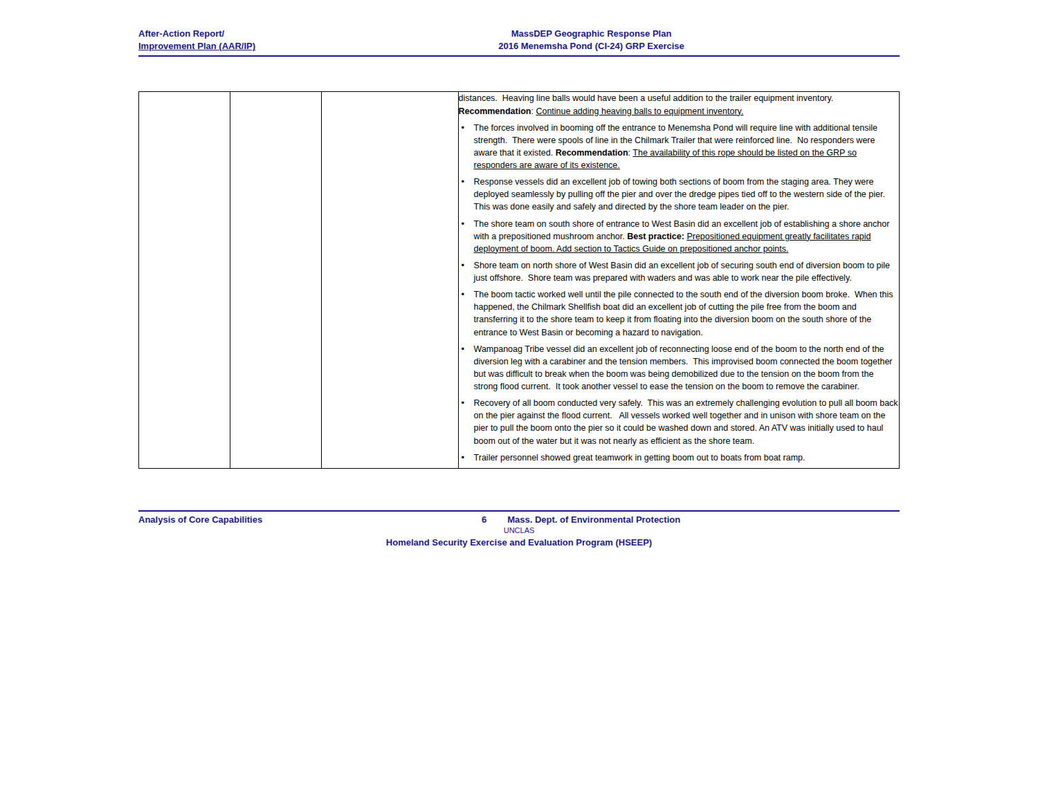After-Action Report/
Improvement Plan (AAR/IP)
MassDEP Geographic Response Plan
2016 Menemsha Pond (CI-24) GRP Exercise
| | | | distances. Heaving line balls would have been a useful addition to the trailer equipment inventory. Recommendation : Continue adding heaving balls to equipment inventory. The forces involved in booming off the entrance to Menemsha Pond will require line with additional tensile strength. There were spools of line in the Chilmark Trailer that were reinforced line. No responders were aware that it existed. Recommendation : The availability of this rope should be listed on the GRP so responders are aware of its existence. Response vessels did an excellent job of towing both sections of boom from the staging area. They were deployed seamlessly by pulling off the pier and over the dredge pipes tied off to the western side of the pier. This was done easily and safely and directed by the shore team leader on the pier. The shore team on south shore of entrance to West Basin did an excellent job of establishing a shore anchor with a prepositioned mushroom anchor. Best practice: Prepositioned equipment greatly facilitates rapid deployment of boom. Add section to Tactics Guide on prepositioned anchor points. Shore team on north shore of West Basin did an excellent job of securing south end of diversion boom to pile just offshore. Shore team was prepared with waders and was able to work near the pile effectively. The boom tactic worked well until the pile connected to the south end of the diversion boom broke. When this happened, the Chilmark Shellfish boat did an excellent job of cutting the pile free from the boom and transferring it to the shore team to keep it from floating into the diversion boom on the south shore of the entrance to West Basin or becoming a hazard to navigation. Wampanoag Tribe vessel did an excellent job of reconnecting loose end of the boom to the north end of the diversion leg with a carabiner and the tension members. This improvised boom connected the boom together but was difficult to break when the boom was being demobilized due to the tension on the boom from the strong flood current. It took another vessel to ease the tension on the boom to remove the carabiner. Recovery of all boom conducted very safely. This was an extremely challenging evolution to pull all boom back on the pier against the flood current. All vessels worked well together and in unison with shore team on the pier to pull the boom onto the pier so it could be washed down and stored. An ATV was initially used to haul boom out of the water but it was not nearly as efficient as the shore team. Trailer personnel showed great teamwork in getting boom out to boats from boat ramp. |
Analysis of Core Capabilities
6 Mass. Dept. of Environmental Protection
UNCLAS
Homeland Security Exercise and Evaluation Program (HSEEP)